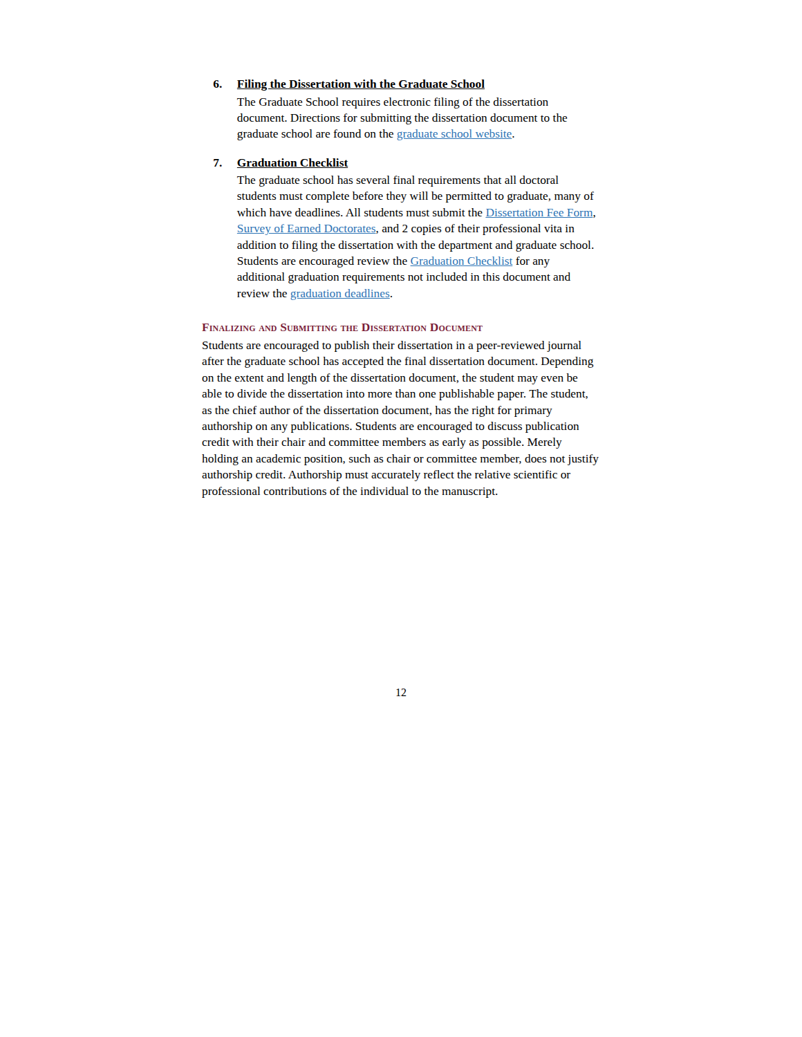Filing the Dissertation with the Graduate School The Graduate School requires electronic filing of the dissertation document. Directions for submitting the dissertation document to the graduate school are found on the graduate school website.
Graduation Checklist The graduate school has several final requirements that all doctoral students must complete before they will be permitted to graduate, many of which have deadlines. All students must submit the Dissertation Fee Form, Survey of Earned Doctorates, and 2 copies of their professional vita in addition to filing the dissertation with the department and graduate school. Students are encouraged review the Graduation Checklist for any additional graduation requirements not included in this document and review the graduation deadlines.
Finalizing and Submitting the Dissertation Document
Students are encouraged to publish their dissertation in a peer-reviewed journal after the graduate school has accepted the final dissertation document. Depending on the extent and length of the dissertation document, the student may even be able to divide the dissertation into more than one publishable paper. The student, as the chief author of the dissertation document, has the right for primary authorship on any publications. Students are encouraged to discuss publication credit with their chair and committee members as early as possible. Merely holding an academic position, such as chair or committee member, does not justify authorship credit. Authorship must accurately reflect the relative scientific or professional contributions of the individual to the manuscript.
12